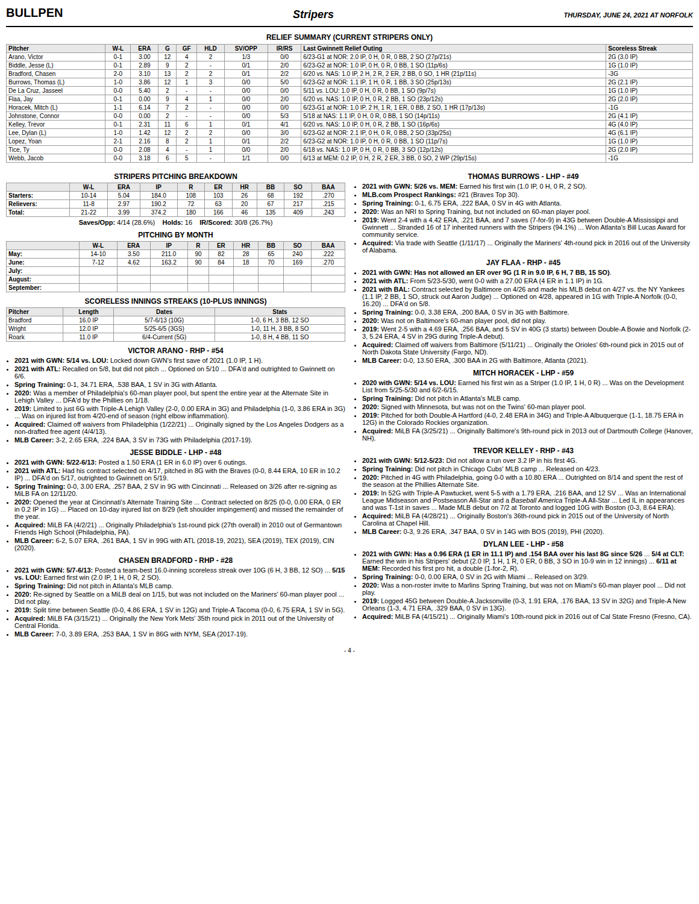BULLPEN
Stripers
THURSDAY, JUNE 24, 2021 AT NORFOLK
RELIEF SUMMARY (CURRENT STRIPERS ONLY)
| Pitcher | W-L | ERA | G | GF | HLD | SV/OPP | IR/RS | Last Gwinnett Relief Outing | Scoreless Streak |
| --- | --- | --- | --- | --- | --- | --- | --- | --- | --- |
| Arano, Victor | 0-1 | 3.00 | 12 | 4 | 2 | 1/3 | 0/0 | 6/23-G1 at NOR: 2.0 IP, 0 H, 0 R, 0 BB, 2 SO (27p/21s) | 2G (3.0 IP) |
| Biddle, Jesse (L) | 0-1 | 2.89 | 9 | 2 | - | 0/1 | 2/0 | 6/23-G2 at NOR: 1.0 IP, 0 H, 0 R, 0 BB, 1 SO (11p/6s) | 1G (1.0 IP) |
| Bradford, Chasen | 2-0 | 3.10 | 13 | 2 | 2 | 0/1 | 2/2 | 6/20 vs. NAS: 1.0 IP, 2 H, 2 R, 2 ER, 2 BB, 0 SO, 1 HR (21p/11s) | -3G |
| Burrows, Thomas (L) | 1-0 | 3.86 | 12 | 1 | 3 | 0/0 | 5/0 | 6/23-G2 at NOR: 1.1 IP, 1 H, 0 R, 1 BB, 3 SO (25p/13s) | 2G (2.1 IP) |
| De La Cruz, Jasseel | 0-0 | 5.40 | 2 | - | - | 0/0 | 0/0 | 5/11 vs. LOU: 1.0 IP, 0 H, 0 R, 0 BB, 1 SO (9p/7s) | 1G (1.0 IP) |
| Flaa, Jay | 0-1 | 0.00 | 9 | 4 | 1 | 0/0 | 2/0 | 6/20 vs. NAS: 1.0 IP, 0 H, 0 R, 2 BB, 1 SO (23p/12s) | 2G (2.0 IP) |
| Horacek, Mitch (L) | 1-1 | 6.14 | 7 | 2 | - | 0/0 | 0/0 | 6/23-G1 at NOR: 1.0 IP, 2 H, 1 R, 1 ER, 0 BB, 2 SO, 1 HR (17p/13s) | -1G |
| Johnstone, Connor | 0-0 | 0.00 | 2 | - | - | 0/0 | 5/3 | 5/18 at NAS: 1.1 IP, 0 H, 0 R, 0 BB, 1 SO (14p/11s) | 2G (4.1 IP) |
| Kelley, Trevor | 0-1 | 2.31 | 11 | 6 | 1 | 0/1 | 4/1 | 6/20 vs. NAS: 1.0 IP, 0 H, 0 R, 2 BB, 1 SO (16p/6s) | 4G (4.0 IP) |
| Lee, Dylan (L) | 1-0 | 1.42 | 12 | 2 | 2 | 0/0 | 3/0 | 6/23-G2 at NOR: 2.1 IP, 0 H, 0 R, 0 BB, 2 SO (33p/25s) | 4G (6.1 IP) |
| Lopez, Yoan | 2-1 | 2.16 | 8 | 2 | 1 | 0/1 | 2/2 | 6/23-G2 at NOR: 1.0 IP, 0 H, 0 R, 0 BB, 1 SO (11p/7s) | 1G (1.0 IP) |
| Tice, Ty | 0-0 | 2.08 | 4 | - | 1 | 0/0 | 2/0 | 6/18 vs. NAS: 1.0 IP, 0 H, 0 R, 0 BB, 3 SO (12p/12s) | 2G (2.0 IP) |
| Webb, Jacob | 0-0 | 3.18 | 6 | 5 | - | 1/1 | 0/0 | 6/13 at MEM: 0.2 IP, 0 H, 2 R, 2 ER, 3 BB, 0 SO, 2 WP (29p/15s) | -1G |
STRIPERS PITCHING BREAKDOWN
| | W-L | ERA | IP | R | ER | HR | BB | SO | BAA |
| --- | --- | --- | --- | --- | --- | --- | --- | --- | --- |
| Starters: | 10-14 | 5.04 | 184.0 | 108 | 103 | 26 | 68 | 192 | .270 |
| Relievers: | 11-8 | 2.97 | 190.2 | 72 | 63 | 20 | 67 | 217 | .215 |
| Total: | 21-22 | 3.99 | 374.2 | 180 | 166 | 46 | 135 | 409 | .243 |
Saves/Opp: 4/14 (28.6%) Holds: 16 IR/Scored: 30/8 (26.7%)
PITCHING BY MONTH
| | W-L | ERA | IP | R | ER | HR | BB | SO | BAA |
| --- | --- | --- | --- | --- | --- | --- | --- | --- | --- |
| May: | 14-10 | 3.50 | 211.0 | 90 | 82 | 28 | 65 | 240 | .222 |
| June: | 7-12 | 4.62 | 163.2 | 90 | 84 | 18 | 70 | 169 | .270 |
| July: | | | | | | | | | |
| August: | | | | | | | | | |
| September: | | | | | | | | | |
SCORELESS INNINGS STREAKS (10-PLUS INNINGS)
| Pitcher | Length | Dates | Stats |
| --- | --- | --- | --- |
| Bradford | 16.0 IP | 5/7-6/13 (10G) | 1-0, 6 H, 3 BB, 12 SO |
| Wright | 12.0 IP | 5/25-6/5 (3GS) | 1-0, 11 H, 3 BB, 8 SO |
| Roark | 11.0 IP | 6/4-Current (5G) | 1-0, 8 H, 4 BB, 11 SO |
VICTOR ARANO - RHP - #54
2021 with GWN: 5/14 vs. LOU: Locked down GWN's first save of 2021 (1.0 IP, 1 H).
2021 with ATL: Recalled on 5/8, but did not pitch ... Optioned on 5/10 ... DFA'd and outrighted to Gwinnett on 6/6.
Spring Training: 0-1, 34.71 ERA, .538 BAA, 1 SV in 3G with Atlanta.
2020: Was a member of Philadelphia's 60-man player pool, but spent the entire year at the Alternate Site in Lehigh Valley ... DFA'd by the Phillies on 1/18.
2019: Limited to just 6G with Triple-A Lehigh Valley (2-0, 0.00 ERA in 3G) and Philadelphia (1-0, 3.86 ERA in 3G) ... Was on injured list from 4/20-end of season (right elbow inflammation).
Acquired: Claimed off waivers from Philadelphia (1/22/21) ... Originally signed by the Los Angeles Dodgers as a non-drafted free agent (4/4/13).
MLB Career: 3-2, 2.65 ERA, .224 BAA, 3 SV in 73G with Philadelphia (2017-19).
JESSE BIDDLE - LHP - #48
2021 with GWN: 5/22-6/13: Posted a 1.50 ERA (1 ER in 6.0 IP) over 6 outings.
2021 with ATL: Had his contract selected on 4/17, pitched in 8G with the Braves (0-0, 8.44 ERA, 10 ER in 10.2 IP) ... DFA'd on 5/17, outrighted to Gwinnett on 5/19.
Spring Training: 0-0, 3.00 ERA, .257 BAA, 2 SV in 9G with Cincinnati ... Released on 3/26 after re-signing as MiLB FA on 12/11/20.
2020: Opened the year at Cincinnati's Alternate Training Site ... Contract selected on 8/25 (0-0, 0.00 ERA, 0 ER in 0.2 IP in 1G) ... Placed on 10-day injured list on 8/29 (left shoulder impingement) and missed the remainder of the year.
Acquired: MiLB FA (4/2/21) ... Originally Philadelphia's 1st-round pick (27th overall) in 2010 out of Germantown Friends High School (Philadelphia, PA).
MLB Career: 6-2, 5.07 ERA, .261 BAA, 1 SV in 99G with ATL (2018-19, 2021), SEA (2019), TEX (2019), CIN (2020).
CHASEN BRADFORD - RHP - #28
2021 with GWN: 5/7-6/13: Posted a team-best 16.0-inning scoreless streak over 10G (6 H, 3 BB, 12 SO) ... 5/15 vs. LOU: Earned first win (2.0 IP, 1 H, 0 R, 2 SO).
Spring Training: Did not pitch in Atlanta's MLB camp.
2020: Re-signed by Seattle on a MiLB deal on 1/15, but was not included on the Mariners' 60-man player pool ... Did not play.
2019: Split time between Seattle (0-0, 4.86 ERA, 1 SV in 12G) and Triple-A Tacoma (0-0, 6.75 ERA, 1 SV in 5G).
Acquired: MiLB FA (3/15/21) ... Originally the New York Mets' 35th round pick in 2011 out of the University of Central Florida.
MLB Career: 7-0, 3.89 ERA, .253 BAA, 1 SV in 86G with NYM, SEA (2017-19).
THOMAS BURROWS - LHP - #49
2021 with GWN: 5/26 vs. MEM: Earned his first win (1.0 IP, 0 H, 0 R, 2 SO).
MLB.com Prospect Rankings: #21 (Braves Top 30).
Spring Training: 0-1, 6.75 ERA, .222 BAA, 0 SV in 4G with Atlanta.
2020: Was an NRI to Spring Training, but not included on 60-man player pool.
2019: Went 2-4 with a 4.42 ERA, .221 BAA, and 7 saves (7-for-9) in 43G between Double-A Mississippi and Gwinnett ... Stranded 16 of 17 inherited runners with the Stripers (94.1%) ... Won Atlanta's Bill Lucas Award for community service.
Acquired: Via trade with Seattle (1/11/17) ... Originally the Mariners' 4th-round pick in 2016 out of the University of Alabama.
JAY FLAA - RHP - #45
2021 with GWN: Has not allowed an ER over 9G (1 R in 9.0 IP, 6 H, 7 BB, 15 SO).
2021 with ATL: From 5/23-5/30, went 0-0 with a 27.00 ERA (4 ER in 1.1 IP) in 1G.
2021 with BAL: Contract selected by Baltimore on 4/26 and made his MLB debut on 4/27 vs. the NY Yankees (1.1 IP, 2 BB, 1 SO, struck out Aaron Judge) ... Optioned on 4/28, appeared in 1G with Triple-A Norfolk (0-0, 16.20) ... DFA'd on 5/8.
Spring Training: 0-0, 3.38 ERA, .200 BAA, 0 SV in 3G with Baltimore.
2020: Was not on Baltimore's 60-man player pool, did not play.
2019: Went 2-5 with a 4.69 ERA, .256 BAA, and 5 SV in 40G (3 starts) between Double-A Bowie and Norfolk (2-3, 5.24 ERA, 4 SV in 29G during Triple-A debut).
Acquired: Claimed off waivers from Baltimore (5/11/21) ... Originally the Orioles' 6th-round pick in 2015 out of North Dakota State University (Fargo, ND).
MLB Career: 0-0, 13.50 ERA, .300 BAA in 2G with Baltimore, Atlanta (2021).
MITCH HORACEK - LHP - #59
2020 with GWN: 5/14 vs. LOU: Earned his first win as a Striper (1.0 IP, 1 H, 0 R) ... Was on the Development List from 5/25-5/30 and 6/2-6/15.
Spring Training: Did not pitch in Atlanta's MLB camp.
2020: Signed with Minnesota, but was not on the Twins' 60-man player pool.
2019: Pitched for both Double-A Hartford (4-0, 2.48 ERA in 34G) and Triple-A Albuquerque (1-1, 18.75 ERA in 12G) in the Colorado Rockies organization.
Acquired: MiLB FA (3/25/21) ... Originally Baltimore's 9th-round pick in 2013 out of Dartmouth College (Hanover, NH).
TREVOR KELLEY - RHP - #43
2021 with GWN: 5/12-5/23: Did not allow a run over 3.2 IP in his first 4G.
Spring Training: Did not pitch in Chicago Cubs' MLB camp ... Released on 4/23.
2020: Pitched in 4G with Philadelphia, going 0-0 with a 10.80 ERA ... Outrighted on 8/14 and spent the rest of the season at the Phillies Alternate Site.
2019: In 52G with Triple-A Pawtucket, went 5-5 with a 1.79 ERA, .216 BAA, and 12 SV ... Was an International League Midseason and Postseason All-Star and a Baseball America Triple-A All-Star ... Led IL in appearances and was T-1st in saves ... Made MLB debut on 7/2 at Toronto and logged 10G with Boston (0-3, 8.64 ERA).
Acquired: MiLB FA (4/28/21) ... Originally Boston's 36th-round pick in 2015 out of the University of North Carolina at Chapel Hill.
MLB Career: 0-3, 9.26 ERA, .347 BAA, 0 SV in 14G with BOS (2019), PHI (2020).
DYLAN LEE - LHP - #58
2021 with GWN: Has a 0.96 ERA (1 ER in 11.1 IP) and .154 BAA over his last 8G since 5/26 ... 5/4 at CLT: Earned the win in his Stripers' debut (2.0 IP, 1 H, 1 R, 0 ER, 0 BB, 3 SO in 10-9 win in 12 innings) ... 6/11 at MEM: Recorded his first pro hit, a double (1-for-2, R).
Spring Training: 0-0, 0.00 ERA, 0 SV in 2G with Miami ... Released on 3/29.
2020: Was a non-roster invite to Marlins Spring Training, but was not on Miami's 60-man player pool ... Did not play.
2019: Logged 45G between Double-A Jacksonville (0-3, 1.91 ERA, .176 BAA, 13 SV in 32G) and Triple-A New Orleans (1-3, 4.71 ERA, .329 BAA, 0 SV in 13G).
Acquired: MiLB FA (4/15/21) ... Originally Miami's 10th-round pick in 2016 out of Cal State Fresno (Fresno, CA).
- 4 -